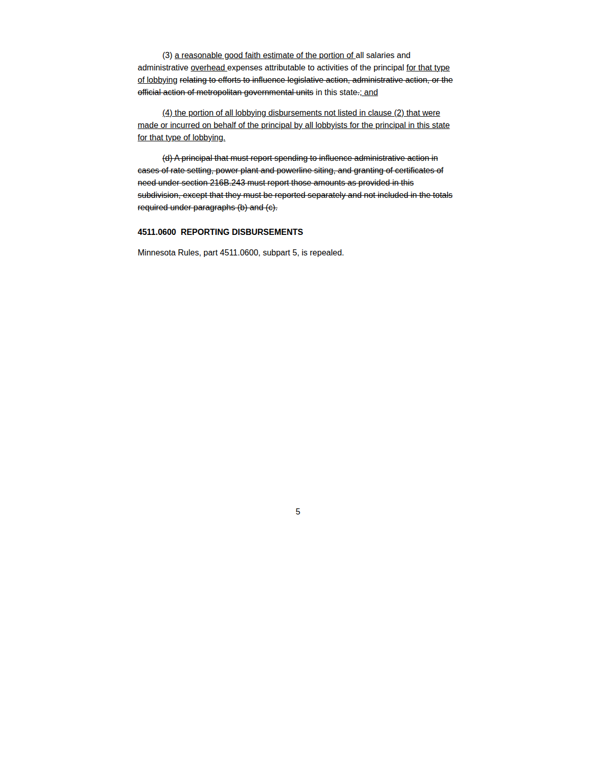(3) a reasonable good faith estimate of the portion of all salaries and administrative overhead expenses attributable to activities of the principal for that type of lobbying relating to efforts to influence legislative action, administrative action, or the official action of metropolitan governmental units in this state.; and
(4) the portion of all lobbying disbursements not listed in clause (2) that were made or incurred on behalf of the principal by all lobbyists for the principal in this state for that type of lobbying.
(d) A principal that must report spending to influence administrative action in cases of rate setting, power plant and powerline siting, and granting of certificates of need under section 216B.243 must report those amounts as provided in this subdivision, except that they must be reported separately and not included in the totals required under paragraphs (b) and (c).
4511.0600 REPORTING DISBURSEMENTS
Minnesota Rules, part 4511.0600, subpart 5, is repealed.
5